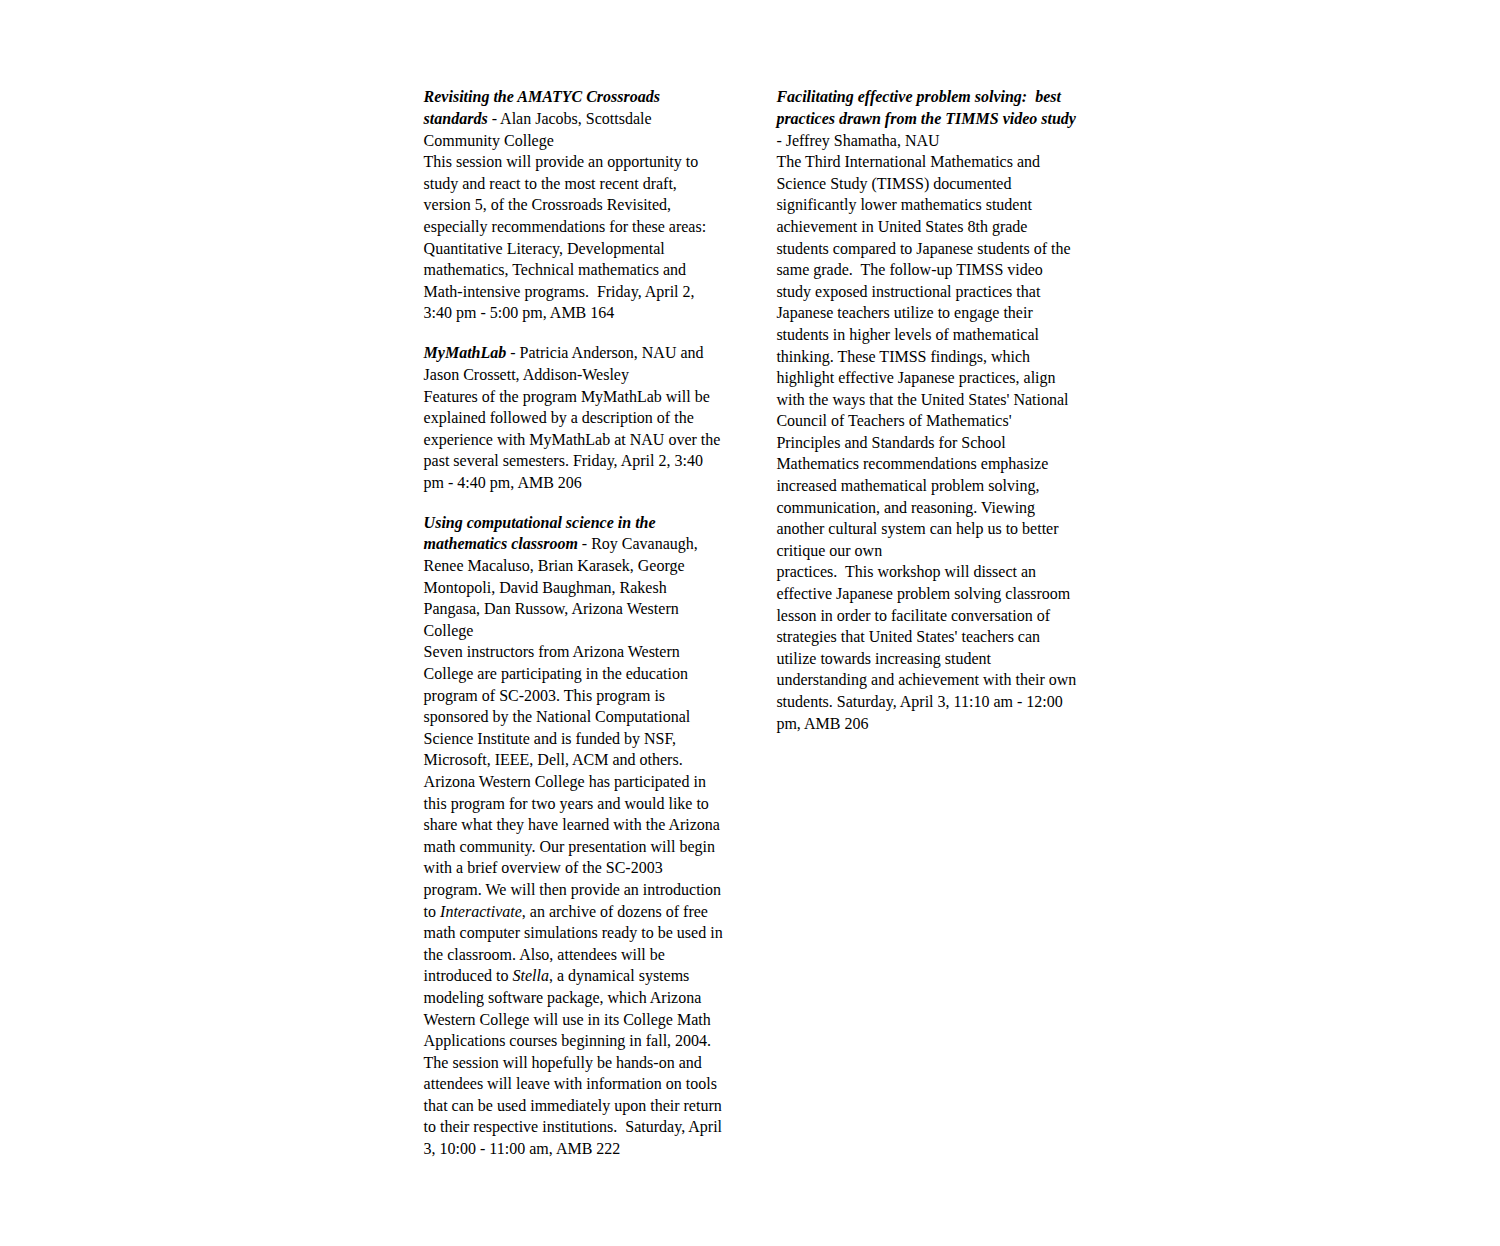Revisiting the AMATYC Crossroads standards - Alan Jacobs, Scottsdale Community College
This session will provide an opportunity to study and react to the most recent draft, version 5, of the Crossroads Revisited, especially recommendations for these areas: Quantitative Literacy, Developmental mathematics, Technical mathematics and Math-intensive programs. Friday, April 2, 3:40 pm - 5:00 pm, AMB 164
MyMathLab - Patricia Anderson, NAU and Jason Crossett, Addison-Wesley
Features of the program MyMathLab will be explained followed by a description of the experience with MyMathLab at NAU over the past several semesters. Friday, April 2, 3:40 pm - 4:40 pm, AMB 206
Using computational science in the mathematics classroom - Roy Cavanaugh, Renee Macaluso, Brian Karasek, George Montopoli, David Baughman, Rakesh Pangasa, Dan Russow, Arizona Western College
Seven instructors from Arizona Western College are participating in the education program of SC-2003. This program is sponsored by the National Computational Science Institute and is funded by NSF, Microsoft, IEEE, Dell, ACM and others. Arizona Western College has participated in this program for two years and would like to share what they have learned with the Arizona math community. Our presentation will begin with a brief overview of the SC-2003 program. We will then provide an introduction to Interactivate, an archive of dozens of free math computer simulations ready to be used in the classroom. Also, attendees will be introduced to Stella, a dynamical systems modeling software package, which Arizona Western College will use in its College Math Applications courses beginning in fall, 2004. The session will hopefully be hands-on and attendees will leave with information on tools that can be used immediately upon their return to their respective institutions. Saturday, April 3, 10:00 - 11:00 am, AMB 222
Facilitating effective problem solving: best practices drawn from the TIMMS video study - Jeffrey Shamatha, NAU
The Third International Mathematics and Science Study (TIMSS) documented significantly lower mathematics student achievement in United States 8th grade students compared to Japanese students of the same grade. The follow-up TIMSS video study exposed instructional practices that Japanese teachers utilize to engage their students in higher levels of mathematical thinking. These TIMSS findings, which highlight effective Japanese practices, align with the ways that the United States' National Council of Teachers of Mathematics' Principles and Standards for School Mathematics recommendations emphasize increased mathematical problem solving, communication, and reasoning. Viewing another cultural system can help us to better critique our own
practices. This workshop will dissect an effective Japanese problem solving classroom lesson in order to facilitate conversation of strategies that United States' teachers can utilize towards increasing student understanding and achievement with their own students. Saturday, April 3, 11:10 am - 12:00 pm, AMB 206